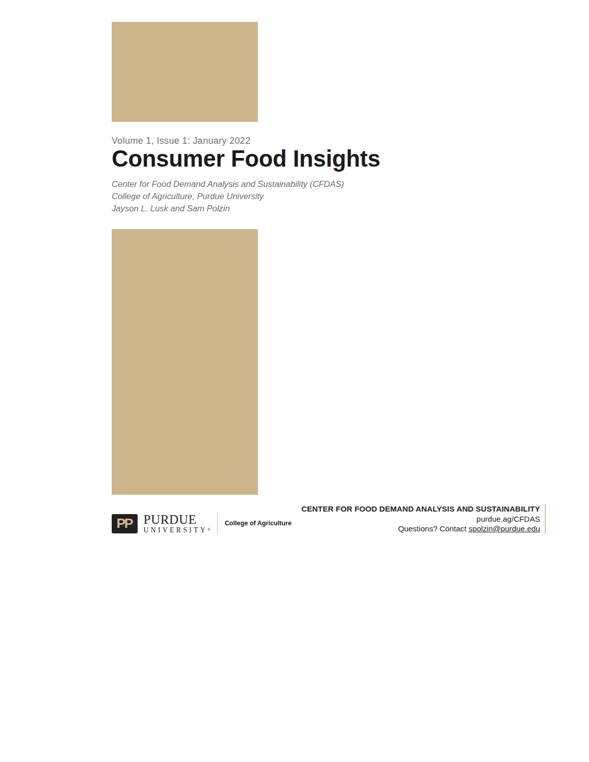Volume 1, Issue 1: January 2022
Consumer Food Insights
Center for Food Demand Analysis and Sustainability (CFDAS)
College of Agriculture, Purdue University
Jayson L. Lusk and Sam Polzin
PP PURDUE UNIVERSITY® College of Agriculture
CENTER FOR FOOD DEMAND ANALYSIS AND SUSTAINABILITY
purdue.ag/CFDAS
Questions? Contact spolzin@purdue.edu